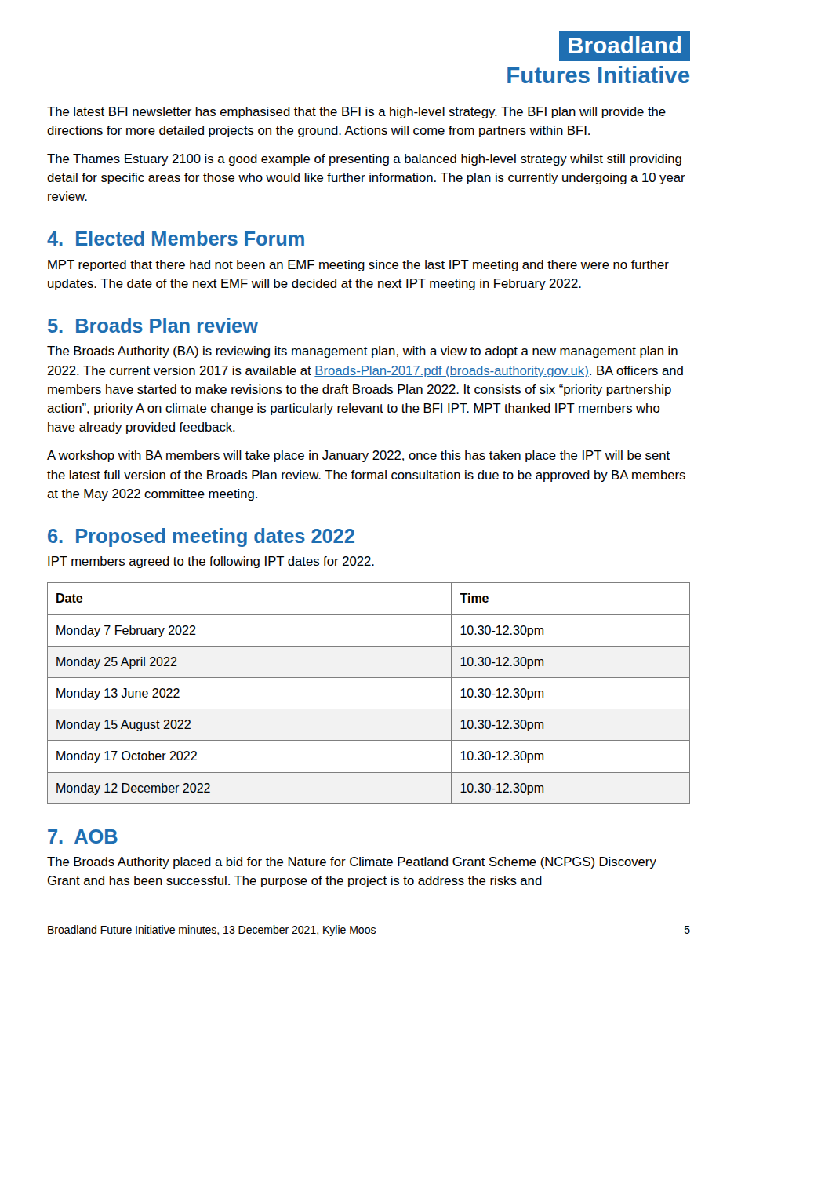Broadland Futures Initiative
The latest BFI newsletter has emphasised that the BFI is a high-level strategy. The BFI plan will provide the directions for more detailed projects on the ground. Actions will come from partners within BFI.
The Thames Estuary 2100 is a good example of presenting a balanced high-level strategy whilst still providing detail for specific areas for those who would like further information. The plan is currently undergoing a 10 year review.
4. Elected Members Forum
MPT reported that there had not been an EMF meeting since the last IPT meeting and there were no further updates. The date of the next EMF will be decided at the next IPT meeting in February 2022.
5. Broads Plan review
The Broads Authority (BA) is reviewing its management plan, with a view to adopt a new management plan in 2022. The current version 2017 is available at Broads-Plan-2017.pdf (broads-authority.gov.uk). BA officers and members have started to make revisions to the draft Broads Plan 2022. It consists of six “priority partnership action”, priority A on climate change is particularly relevant to the BFI IPT. MPT thanked IPT members who have already provided feedback.
A workshop with BA members will take place in January 2022, once this has taken place the IPT will be sent the latest full version of the Broads Plan review. The formal consultation is due to be approved by BA members at the May 2022 committee meeting.
6. Proposed meeting dates 2022
IPT members agreed to the following IPT dates for 2022.
| Date | Time |
| --- | --- |
| Monday 7 February 2022 | 10.30-12.30pm |
| Monday 25 April 2022 | 10.30-12.30pm |
| Monday 13 June 2022 | 10.30-12.30pm |
| Monday 15 August 2022 | 10.30-12.30pm |
| Monday 17 October 2022 | 10.30-12.30pm |
| Monday 12 December 2022 | 10.30-12.30pm |
7. AOB
The Broads Authority placed a bid for the Nature for Climate Peatland Grant Scheme (NCPGS) Discovery Grant and has been successful. The purpose of the project is to address the risks and
Broadland Future Initiative minutes, 13 December 2021, Kylie Moos 5